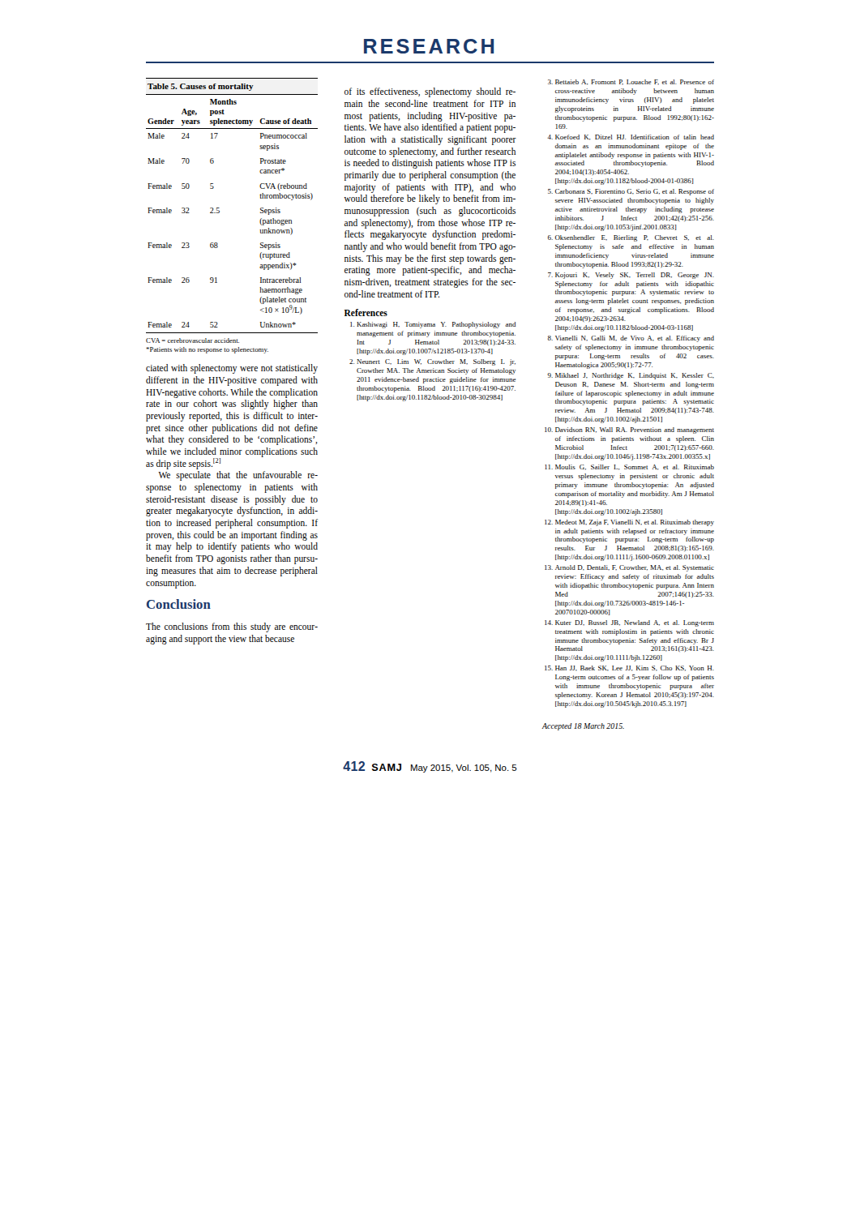RESEARCH
Table 5. Causes of mortality
| Gender | Age, years | Months post splenectomy | Cause of death |
| --- | --- | --- | --- |
| Male | 24 | 17 | Pneumococcal sepsis |
| Male | 70 | 6 | Prostate cancer* |
| Female | 50 | 5 | CVA (rebound thrombocytosis) |
| Female | 32 | 2.5 | Sepsis (pathogen unknown) |
| Female | 23 | 68 | Sepsis (ruptured appendix)* |
| Female | 26 | 91 | Intracerebral haemorrhage (platelet count <10 × 10 9 /L) |
| Female | 24 | 52 | Unknown* |
CVA = cerebrovascular accident.
*Patients with no response to splenectomy.
ciated with splenectomy were not statistically different in the HIV-positive compared with HIV-negative cohorts. While the complication rate in our cohort was slightly higher than previously reported, this is difficult to interpret since other publications did not define what they considered to be ‘complications’, while we included minor complications such as drip site sepsis.[2]
We speculate that the unfavourable response to splenectomy in patients with steroid-resistant disease is possibly due to greater megakaryocyte dysfunction, in addition to increased peripheral consumption. If proven, this could be an important finding as it may help to identify patients who would benefit from TPO agonists rather than pursuing measures that aim to decrease peripheral consumption.
Conclusion
The conclusions from this study are encouraging and support the view that because
of its effectiveness, splenectomy should remain the second-line treatment for ITP in most patients, including HIV-positive patients. We have also identified a patient population with a statistically significant poorer outcome to splenectomy, and further research is needed to distinguish patients whose ITP is primarily due to peripheral consumption (the majority of patients with ITP), and who would therefore be likely to benefit from immunosuppression (such as glucocorticoids and splenectomy), from those whose ITP reflects megakaryocyte dysfunction predominantly and who would benefit from TPO agonists. This may be the first step towards generating more patient-specific, and mechanism-driven, treatment strategies for the second-line treatment of ITP.
References
Kashiwagi H, Tomiyama Y. Pathophysiology and management of primary immune thrombocytopenia. Int J Hematol 2013;98(1):24-33. [http://dx.doi.org/10.1007/s12185-013-1370-4]
Neunert C, Lim W, Crowther M, Solberg L jr, Crowther MA. The American Society of Hematology 2011 evidence-based practice guideline for immune thrombocytopenia. Blood 2011;117(16):4190-4207. [http://dx.doi.org/10.1182/blood-2010-08-302984]
Bettaieb A, Fromont P, Louache F, et al. Presence of cross-reactive antibody between human immunodeficiency virus (HIV) and platelet glycoproteins in HIV-related immune thrombocytopenic purpura. Blood 1992;80(1):162-169.
Koefoed K, Ditzel HJ. Identification of talin head domain as an immunodominant epitope of the antiplatelet antibody response in patients with HIV-1-associated thrombocytopenia. Blood 2004;104(13):4054-4062. [http://dx.doi.org/10.1182/blood-2004-01-0386]
Carbonara S, Fiorentino G, Serio G, et al. Response of severe HIV-associated thrombocytopenia to highly active antiretroviral therapy including protease inhibitors. J Infect 2001;42(4):251-256. [http://dx.doi.org/10.1053/jinf.2001.0833]
Oksenhendler E, Bierling P, Chevret S, et al. Splenectomy is safe and effective in human immunodeficiency virus-related immune thrombocytopenia. Blood 1993;82(1):29-32.
Kojouri K, Vesely SK, Terrell DR, George JN. Splenectomy for adult patients with idiopathic thrombocytopenic purpura: A systematic review to assess long-term platelet count responses, prediction of response, and surgical complications. Blood 2004;104(9):2623-2634. [http://dx.doi.org/10.1182/blood-2004-03-1168]
Vianelli N, Galli M, de Vivo A, et al. Efficacy and safety of splenectomy in immune thrombocytopenic purpura: Long-term results of 402 cases. Haematologica 2005;90(1):72-77.
Mikhael J, Northridge K, Lindquist K, Kessler C, Deuson R, Danese M. Short-term and long-term failure of laparoscopic splenectomy in adult immune thrombocytopenic purpura patients: A systematic review. Am J Hematol 2009;84(11):743-748. [http://dx.doi.org/10.1002/ajh.21501]
Davidson RN, Wall RA. Prevention and management of infections in patients without a spleen. Clin Microbiol Infect 2001;7(12):657-660. [http://dx.doi.org/10.1046/j.1198-743x.2001.00355.x]
Moulis G, Sailler L, Sommet A, et al. Rituximab versus splenectomy in persistent or chronic adult primary immune thrombocytopenia: An adjusted comparison of mortality and morbidity. Am J Hematol 2014;89(1):41-46. [http://dx.doi.org/10.1002/ajh.23580]
Medeot M, Zaja F, Vianelli N, et al. Rituximab therapy in adult patients with relapsed or refractory immune thrombocytopenic purpura: Long-term follow-up results. Eur J Haematol 2008;81(3):165-169. [http://dx.doi.org/10.1111/j.1600-0609.2008.01100.x]
Arnold D, Dentali, F, Crowther, MA, et al. Systematic review: Efficacy and safety of rituximab for adults with idiopathic thrombocytopenic purpura. Ann Intern Med 2007;146(1):25-33. [http://dx.doi.org/10.7326/0003-4819-146-1-200701020-00006]
Kuter DJ, Bussel JB, Newland A, et al. Long-term treatment with romiplostim in patients with chronic immune thrombocytopenia: Safety and efficacy. Br J Haematol 2013;161(3):411-423. [http://dx.doi.org/10.1111/bjh.12260]
Han JJ, Baek SK, Lee JJ, Kim S, Cho KS, Yoon H. Long-term outcomes of a 5-year follow up of patients with immune thrombocytopenic purpura after splenectomy. Korean J Hematol 2010;45(3):197-204. [http://dx.doi.org/10.5045/kjh.2010.45.3.197]
Accepted 18 March 2015.
412 SAMJ May 2015, Vol. 105, No. 5